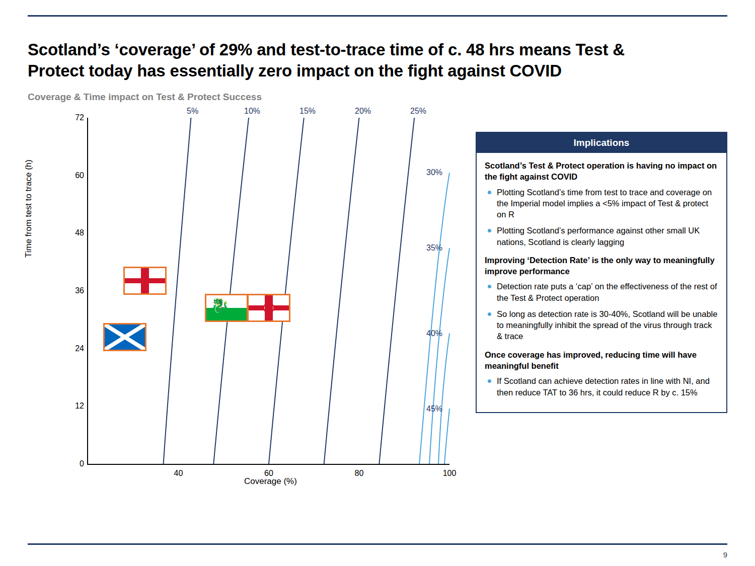Scotland’s ‘coverage’ of 29% and test-to-trace time of c. 48 hrs means Test & Protect today has essentially zero impact on the fight against COVID
Coverage & Time impact on Test & Protect Success
Time from test to trace (h)
Coverage (%)
72
60
48
36
24
12
0
40
60
80
100
5%
10%
15%
20%
25%
30%
35%
40%
45%
🐉
Implications
Scotland’s Test & Protect operation is having no impact on the fight against COVID
Plotting Scotland’s time from test to trace and coverage on the Imperial model implies a <5% impact of Test & protect on R
Plotting Scotland’s performance against other small UK nations, Scotland is clearly lagging
Improving ‘Detection Rate’ is the only way to meaningfully improve performance
Detection rate puts a ‘cap’ on the effectiveness of the rest of the Test & Protect operation
So long as detection rate is 30-40%, Scotland will be unable to meaningfully inhibit the spread of the virus through track & trace
Once coverage has improved, reducing time will have meaningful benefit
If Scotland can achieve detection rates in line with NI, and then reduce TAT to 36 hrs, it could reduce R by c. 15%
9